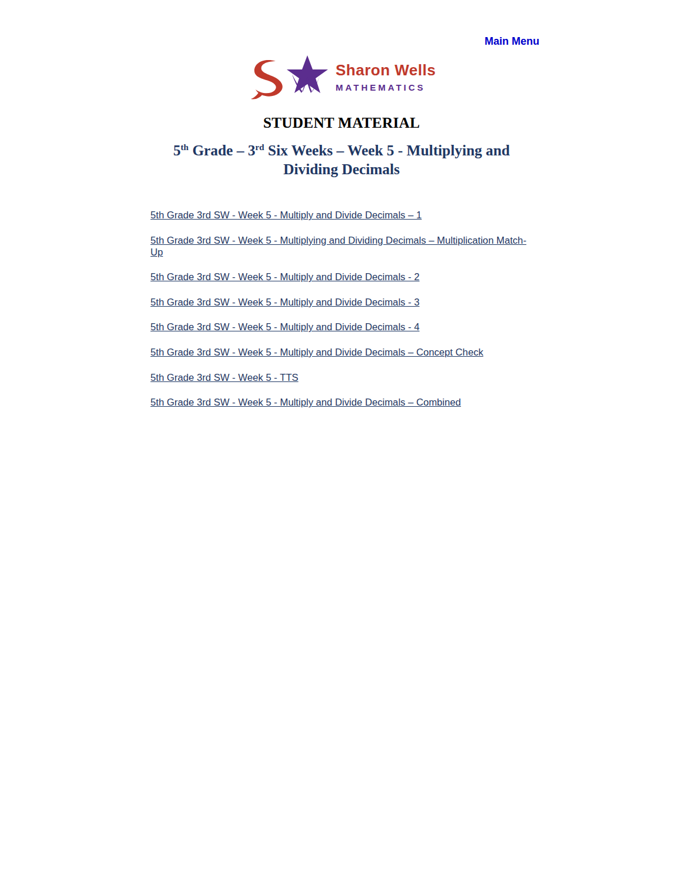Main Menu
Sharon Wells MATHEMATICS
STUDENT MATERIAL
5th Grade – 3rd Six Weeks – Week 5 - Multiplying and Dividing Decimals
5th Grade 3rd SW - Week 5 - Multiply and Divide Decimals – 1
5th Grade 3rd SW - Week 5 - Multiplying and Dividing Decimals – Multiplication Match-Up
5th Grade 3rd SW - Week 5 - Multiply and Divide Decimals - 2
5th Grade 3rd SW - Week 5 - Multiply and Divide Decimals - 3
5th Grade 3rd SW - Week 5 - Multiply and Divide Decimals - 4
5th Grade 3rd SW - Week 5 - Multiply and Divide Decimals – Concept Check
5th Grade 3rd SW - Week 5 - TTS
5th Grade 3rd SW - Week 5 - Multiply and Divide Decimals – Combined